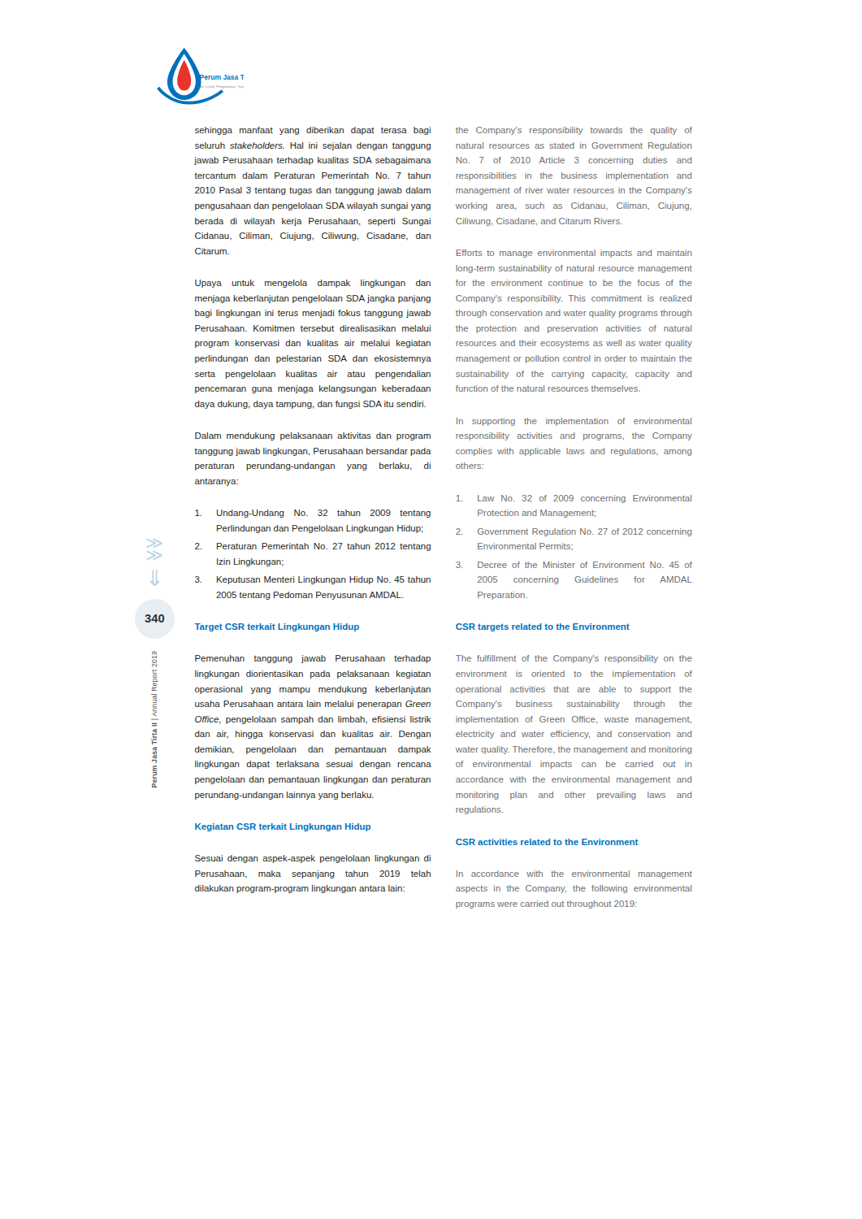Perum Jasa Tirta II Air, Listrik, Pengelolaan, Tepat
≫
≫
⇓
340
Perum Jasa Tirta II | Annual Report 2019
sehingga manfaat yang diberikan dapat terasa bagi seluruh stakeholders. Hal ini sejalan dengan tanggung jawab Perusahaan terhadap kualitas SDA sebagaimana tercantum dalam Peraturan Pemerintah No. 7 tahun 2010 Pasal 3 tentang tugas dan tanggung jawab dalam pengusahaan dan pengelolaan SDA wilayah sungai yang berada di wilayah kerja Perusahaan, seperti Sungai Cidanau, Ciliman, Ciujung, Ciliwung, Cisadane, dan Citarum.
Upaya untuk mengelola dampak lingkungan dan menjaga keberlanjutan pengelolaan SDA jangka panjang bagi lingkungan ini terus menjadi fokus tanggung jawab Perusahaan. Komitmen tersebut direalisasikan melalui program konservasi dan kualitas air melalui kegiatan perlindungan dan pelestarian SDA dan ekosistemnya serta pengelolaan kualitas air atau pengendalian pencemaran guna menjaga kelangsungan keberadaan daya dukung, daya tampung, dan fungsi SDA itu sendiri.
Dalam mendukung pelaksanaan aktivitas dan program tanggung jawab lingkungan, Perusahaan bersandar pada peraturan perundang-undangan yang berlaku, di antaranya:
Undang-Undang No. 32 tahun 2009 tentang Perlindungan dan Pengelolaan Lingkungan Hidup;
Peraturan Pemerintah No. 27 tahun 2012 tentang Izin Lingkungan;
Keputusan Menteri Lingkungan Hidup No. 45 tahun 2005 tentang Pedoman Penyusunan AMDAL.
Target CSR terkait Lingkungan Hidup
Pemenuhan tanggung jawab Perusahaan terhadap lingkungan diorientasikan pada pelaksanaan kegiatan operasional yang mampu mendukung keberlanjutan usaha Perusahaan antara lain melalui penerapan Green Office, pengelolaan sampah dan limbah, efisiensi listrik dan air, hingga konservasi dan kualitas air. Dengan demikian, pengelolaan dan pemantauan dampak lingkungan dapat terlaksana sesuai dengan rencana pengelolaan dan pemantauan lingkungan dan peraturan perundang-undangan lainnya yang berlaku.
Kegiatan CSR terkait Lingkungan Hidup
Sesuai dengan aspek-aspek pengelolaan lingkungan di Perusahaan, maka sepanjang tahun 2019 telah dilakukan program-program lingkungan antara lain:
the Company's responsibility towards the quality of natural resources as stated in Government Regulation No. 7 of 2010 Article 3 concerning duties and responsibilities in the business implementation and management of river water resources in the Company's working area, such as Cidanau, Ciliman, Ciujung, Ciliwung, Cisadane, and Citarum Rivers.
Efforts to manage environmental impacts and maintain long-term sustainability of natural resource management for the environment continue to be the focus of the Company's responsibility. This commitment is realized through conservation and water quality programs through the protection and preservation activities of natural resources and their ecosystems as well as water quality management or pollution control in order to maintain the sustainability of the carrying capacity, capacity and function of the natural resources themselves.
In supporting the implementation of environmental responsibility activities and programs, the Company complies with applicable laws and regulations, among others:
Law No. 32 of 2009 concerning Environmental Protection and Management;
Government Regulation No. 27 of 2012 concerning Environmental Permits;
Decree of the Minister of Environment No. 45 of 2005 concerning Guidelines for AMDAL Preparation.
CSR targets related to the Environment
The fulfillment of the Company's responsibility on the environment is oriented to the implementation of operational activities that are able to support the Company's business sustainability through the implementation of Green Office, waste management, electricity and water efficiency, and conservation and water quality. Therefore, the management and monitoring of environmental impacts can be carried out in accordance with the environmental management and monitoring plan and other prevailing laws and regulations.
CSR activities related to the Environment
In accordance with the environmental management aspects in the Company, the following environmental programs were carried out throughout 2019: